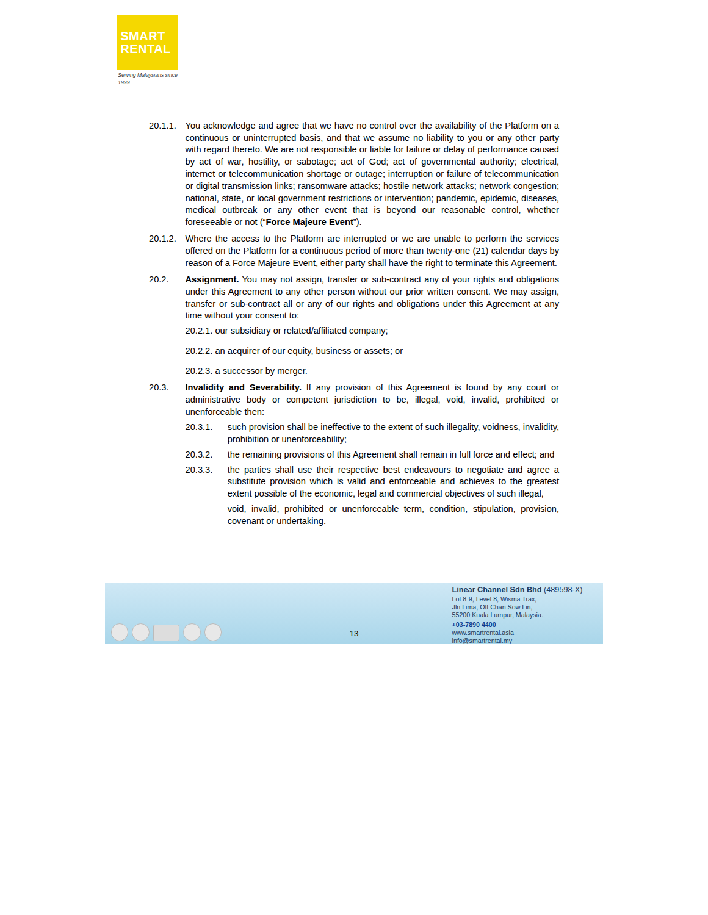SMART
RENTAL
Serving Malaysians since 1999
20.1.1.
You acknowledge and agree that we have no control over the availability of the Platform on a continuous or uninterrupted basis, and that we assume no liability to you or any other party with regard thereto. We are not responsible or liable for failure or delay of performance caused by act of war, hostility, or sabotage; act of God; act of governmental authority; electrical, internet or telecommunication shortage or outage; interruption or failure of telecommunication or digital transmission links; ransomware attacks; hostile network attacks; network congestion; national, state, or local government restrictions or intervention; pandemic, epidemic, diseases, medical outbreak or any other event that is beyond our reasonable control, whether foreseeable or not (“Force Majeure Event”).
20.1.2.
Where the access to the Platform are interrupted or we are unable to perform the services offered on the Platform for a continuous period of more than twenty-one (21) calendar days by reason of a Force Majeure Event, either party shall have the right to terminate this Agreement.
20.2.
Assignment. You may not assign, transfer or sub-contract any of your rights and obligations under this Agreement to any other person without our prior written consent. We may assign, transfer or sub-contract all or any of our rights and obligations under this Agreement at any time without your consent to:
20.2.1. our subsidiary or related/affiliated company;
20.2.2. an acquirer of our equity, business or assets; or
20.2.3. a successor by merger.
20.3.
Invalidity and Severability. If any provision of this Agreement is found by any court or administrative body or competent jurisdiction to be, illegal, void, invalid, prohibited or unenforceable then:
20.3.1.
such provision shall be ineffective to the extent of such illegality, voidness, invalidity, prohibition or unenforceability;
20.3.2.
the remaining provisions of this Agreement shall remain in full force and effect; and
20.3.3.
the parties shall use their respective best endeavours to negotiate and agree a substitute provision which is valid and enforceable and achieves to the greatest extent possible of the economic, legal and commercial objectives of such illegal,
void, invalid, prohibited or unenforceable term, condition, stipulation, provision, covenant or undertaking.
Linear Channel Sdn Bhd (489598-X)
Lot 8-9, Level 8, Wisma Trax,
Jln Lima, Off Chan Sow Lin,
55200 Kuala Lumpur, Malaysia.
+03-7890 4400
www.smartrental.asia
info@smartrental.my
13